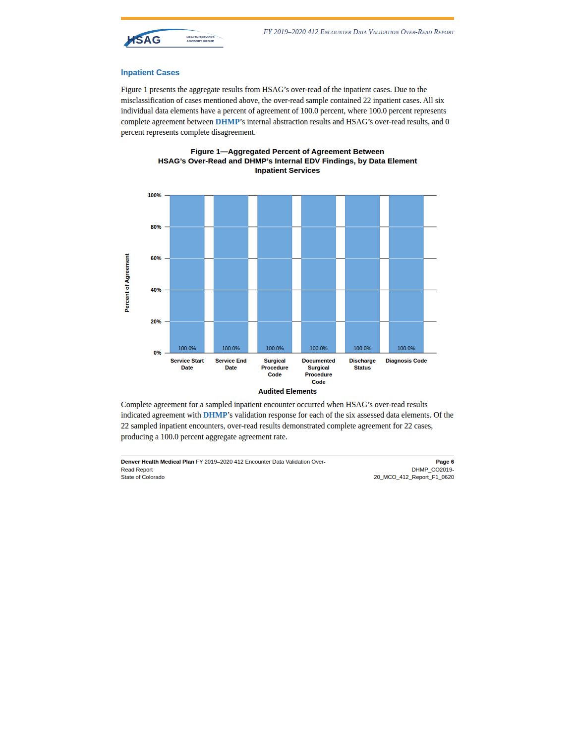HSAG HEALTH SERVICES ADVISORY GROUP
FY 2019–2020 412 Encounter Data Validation Over-Read Report
Inpatient Cases
Figure 1 presents the aggregate results from HSAG’s over-read of the inpatient cases. Due to the misclassification of cases mentioned above, the over-read sample contained 22 inpatient cases. All six individual data elements have a percent of agreement of 100.0 percent, where 100.0 percent represents complete agreement between DHMP’s internal abstraction results and HSAG’s over-read results, and 0 percent represents complete disagreement.
Figure 1—Aggregated Percent of Agreement Between
HSAG’s Over-Read and DHMP’s Internal EDV Findings, by Data Element
Inpatient Services
Percent of Agreement 100% 80% 60% 40% 20% 0% 100.0% 100.0% 100.0% 100.0% 100.0% 100.0% Service Start Date Service End Date Surgical Procedure Code Documented Surgical Procedure Code Discharge Status Diagnosis Code
Audited Elements
Complete agreement for a sampled inpatient encounter occurred when HSAG’s over-read results indicated agreement with DHMP’s validation response for each of the six assessed data elements. Of the 22 sampled inpatient encounters, over-read results demonstrated complete agreement for 22 cases, producing a 100.0 percent aggregate agreement rate.
Denver Health Medical Plan FY 2019–2020 412 Encounter Data Validation Over-Read Report
State of Colorado
Page 6
DHMP_CO2019-20_MCO_412_Report_F1_0620